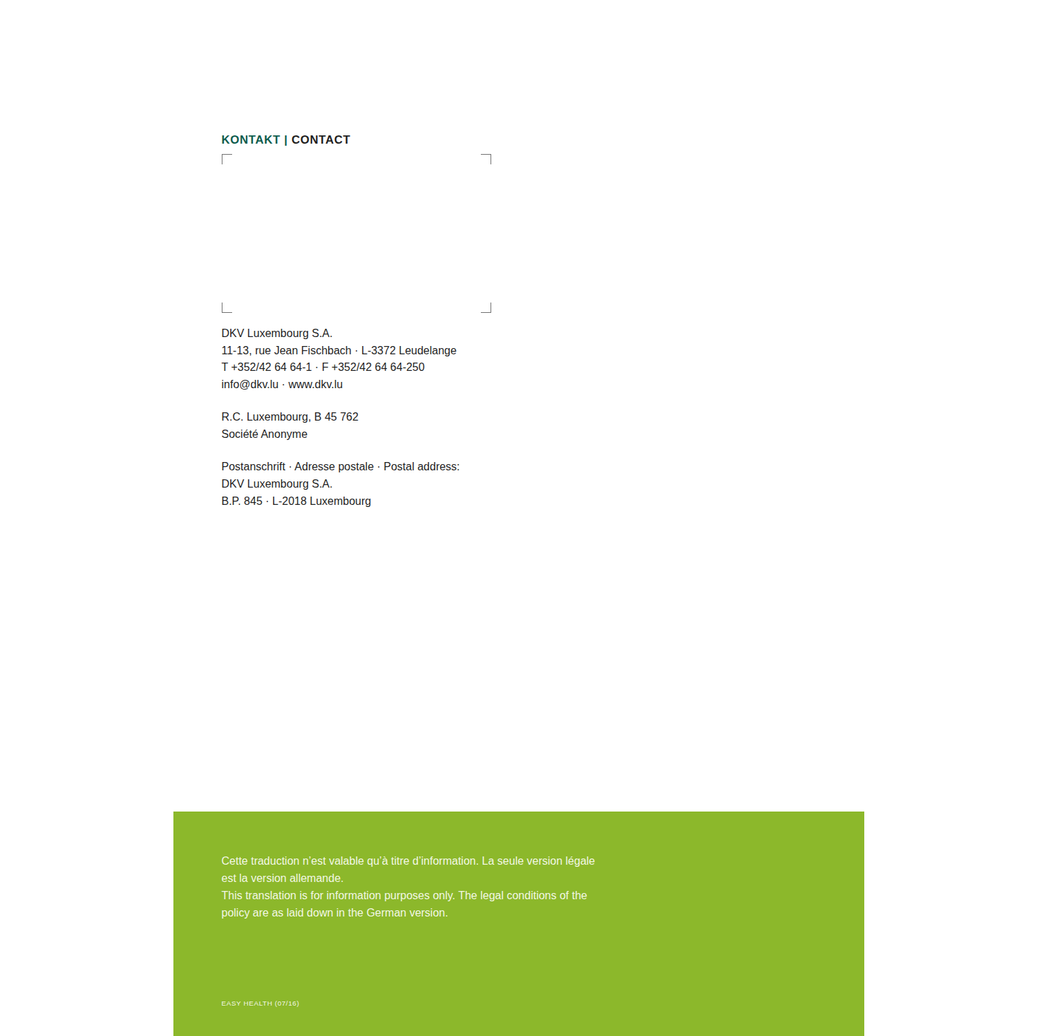Kontakt | Contact
DKV Luxembourg S.A.
11-13, rue Jean Fischbach · L-3372 Leudelange
T +352/42 64 64-1 · F +352/42 64 64-250
info@dkv.lu · www.dkv.lu
R.C. Luxembourg, B 45 762
Société Anonyme
Postanschrift · Adresse postale · Postal address:
DKV Luxembourg S.A.
B.P. 845 · L-2018 Luxembourg
Cette traduction n’est valable qu’à titre d’information. La seule version légale est la version allemande.
This translation is for information purposes only. The legal conditions of the policy are as laid down in the German version.
Easy Health (07/16)